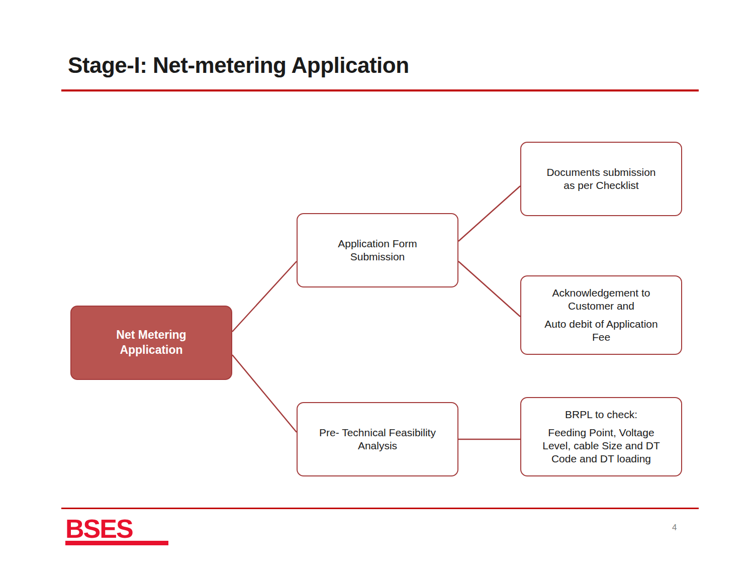Stage-I: Net-metering Application
Net Metering
Application
Application Form
Submission
Pre- Technical Feasibility
Analysis
Documents submission
as per Checklist
Acknowledgement to
Customer and
Auto debit of Application
Fee
BRPL to check:
Feeding Point, Voltage
Level, cable Size and DT
Code and DT loading
BSES
4